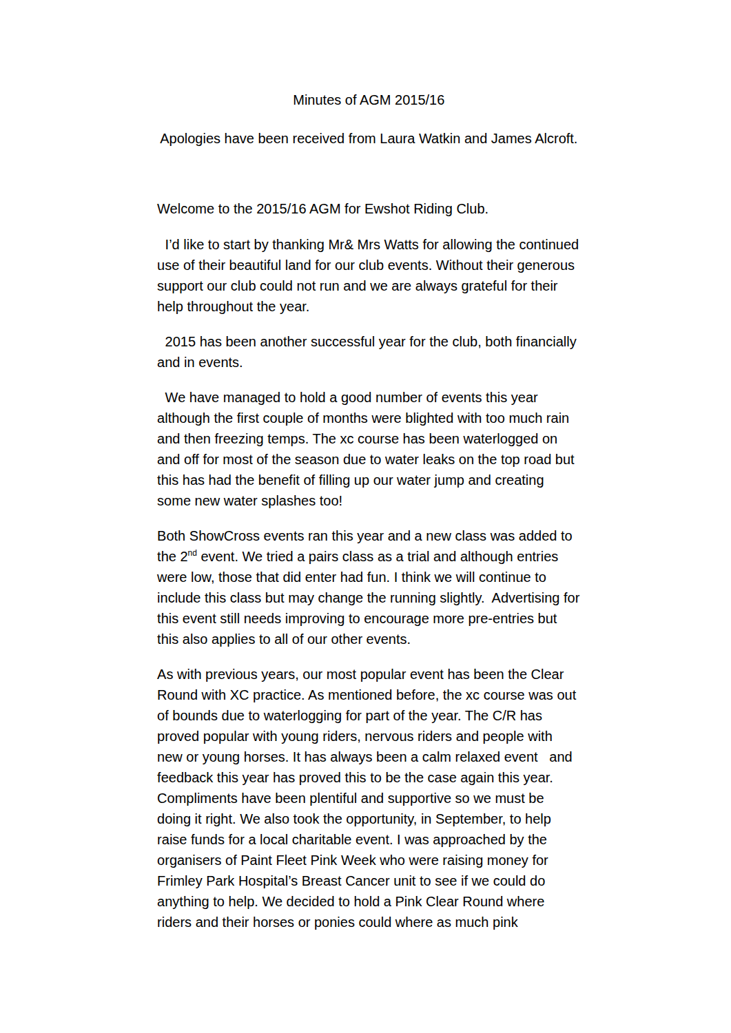Minutes of AGM 2015/16
Apologies have been received from Laura Watkin and James Alcroft.
Welcome to the 2015/16 AGM for Ewshot Riding Club.
I’d like to start by thanking Mr& Mrs Watts for allowing the continued use of their beautiful land for our club events. Without their generous support our club could not run and we are always grateful for their help throughout the year.
2015 has been another successful year for the club, both financially and in events.
We have managed to hold a good number of events this year although the first couple of months were blighted with too much rain and then freezing temps. The xc course has been waterlogged on and off for most of the season due to water leaks on the top road but this has had the benefit of filling up our water jump and creating some new water splashes too!
Both ShowCross events ran this year and a new class was added to the 2nd event. We tried a pairs class as a trial and although entries were low, those that did enter had fun. I think we will continue to include this class but may change the running slightly. Advertising for this event still needs improving to encourage more pre-entries but this also applies to all of our other events.
As with previous years, our most popular event has been the Clear Round with XC practice. As mentioned before, the xc course was out of bounds due to waterlogging for part of the year. The C/R has proved popular with young riders, nervous riders and people with new or young horses. It has always been a calm relaxed event and feedback this year has proved this to be the case again this year. Compliments have been plentiful and supportive so we must be doing it right. We also took the opportunity, in September, to help raise funds for a local charitable event. I was approached by the organisers of Paint Fleet Pink Week who were raising money for Frimley Park Hospital’s Breast Cancer unit to see if we could do anything to help. We decided to hold a Pink Clear Round where riders and their horses or ponies could where as much pink